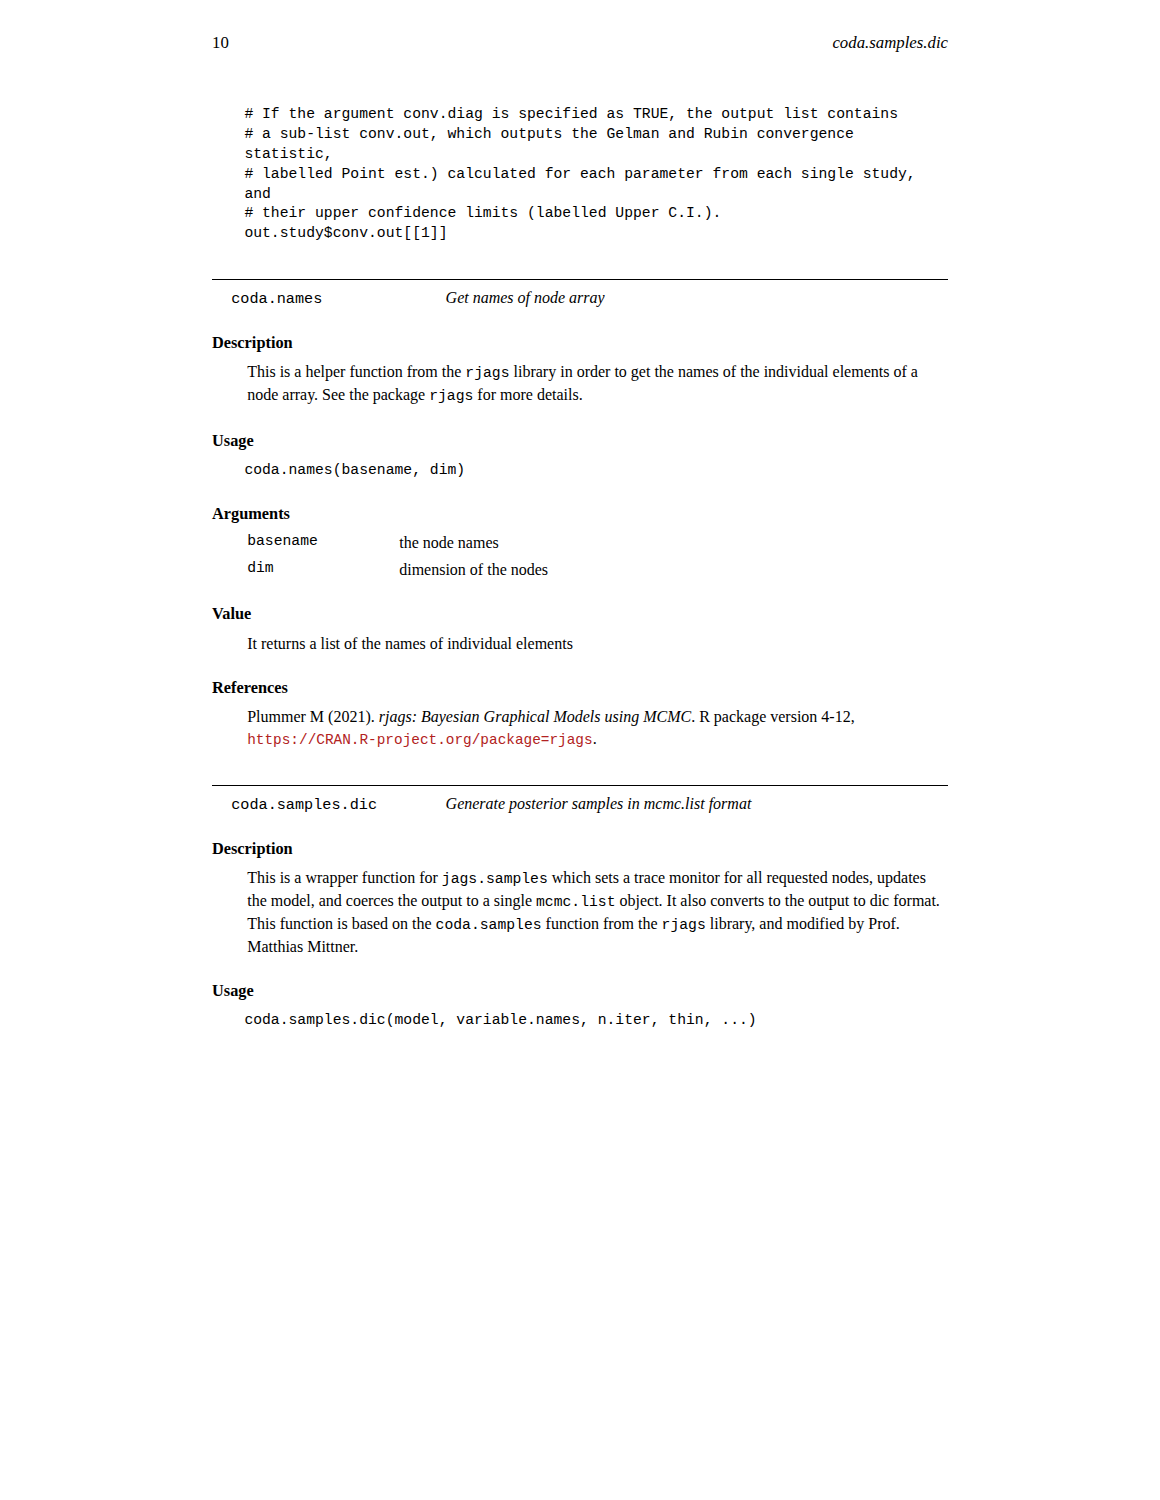10 coda.samples.dic
# If the argument conv.diag is specified as TRUE, the output list contains
# a sub-list conv.out, which outputs the Gelman and Rubin convergence statistic,
# labelled Point est.) calculated for each parameter from each single study, and
# their upper confidence limits (labelled Upper C.I.).
out.study$conv.out[[1]]
coda.names Get names of node array
Description
This is a helper function from the rjags library in order to get the names of the individual elements of a node array. See the package rjags for more details.
Usage
coda.names(basename, dim)
Arguments
basename
the node names
dim
dimension of the nodes
Value
It returns a list of the names of individual elements
References
Plummer M (2021). rjags: Bayesian Graphical Models using MCMC. R package version 4-12, https://CRAN.R-project.org/package=rjags.
coda.samples.dic Generate posterior samples in mcmc.list format
Description
This is a wrapper function for jags.samples which sets a trace monitor for all requested nodes, updates the model, and coerces the output to a single mcmc.list object. It also converts to the output to dic format. This function is based on the coda.samples function from the rjags library, and modified by Prof. Matthias Mittner.
Usage
coda.samples.dic(model, variable.names, n.iter, thin, ...)